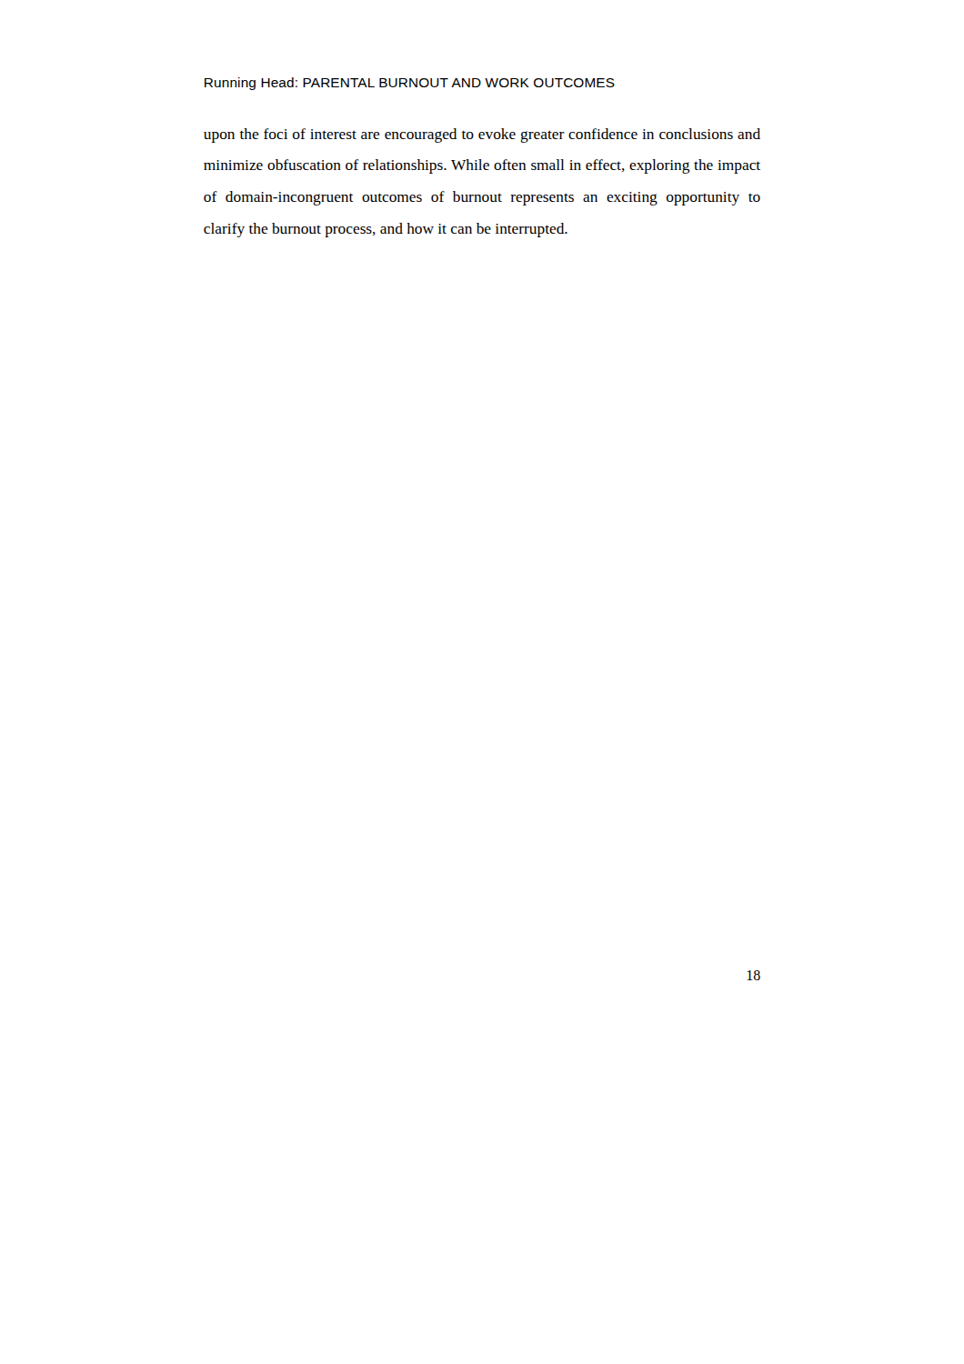Running Head: PARENTAL BURNOUT AND WORK OUTCOMES
upon the foci of interest are encouraged to evoke greater confidence in conclusions and minimize obfuscation of relationships. While often small in effect, exploring the impact of domain-incongruent outcomes of burnout represents an exciting opportunity to clarify the burnout process, and how it can be interrupted.
18